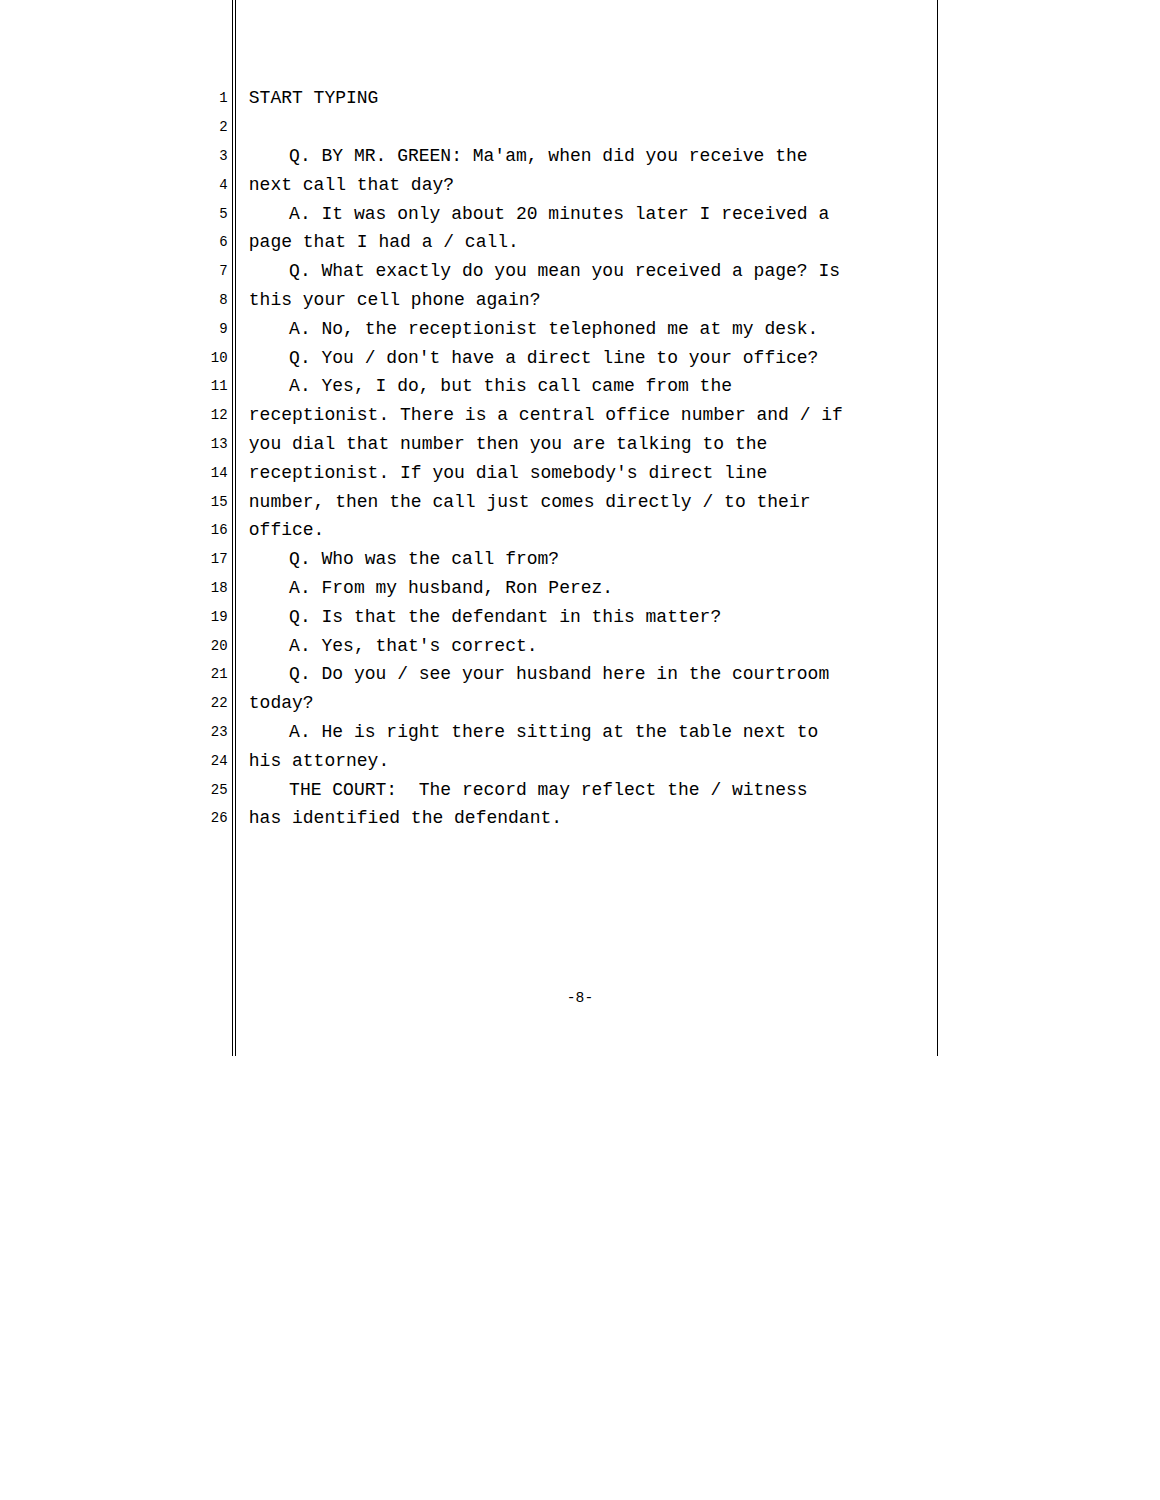1
2
3
4
5
6
7
8
9
10
11
12
13
14
15
16
17
18
19
20
21
22
23
24
25
26
START TYPING Q. BY MR. GREEN: Ma'am, when did you receive the next call that day? A. It was only about 20 minutes later I received a page that I had a / call. Q. What exactly do you mean you received a page? Is this your cell phone again? A. No, the receptionist telephoned me at my desk. Q. You / don't have a direct line to your office? A. Yes, I do, but this call came from the receptionist. There is a central office number and / if you dial that number then you are talking to the receptionist. If you dial somebody's direct line number, then the call just comes directly / to their office. Q. Who was the call from? A. From my husband, Ron Perez. Q. Is that the defendant in this matter? A. Yes, that's correct. Q. Do you / see your husband here in the courtroom today? A. He is right there sitting at the table next to his attorney. THE COURT: The record may reflect the / witness has identified the defendant.
-8-